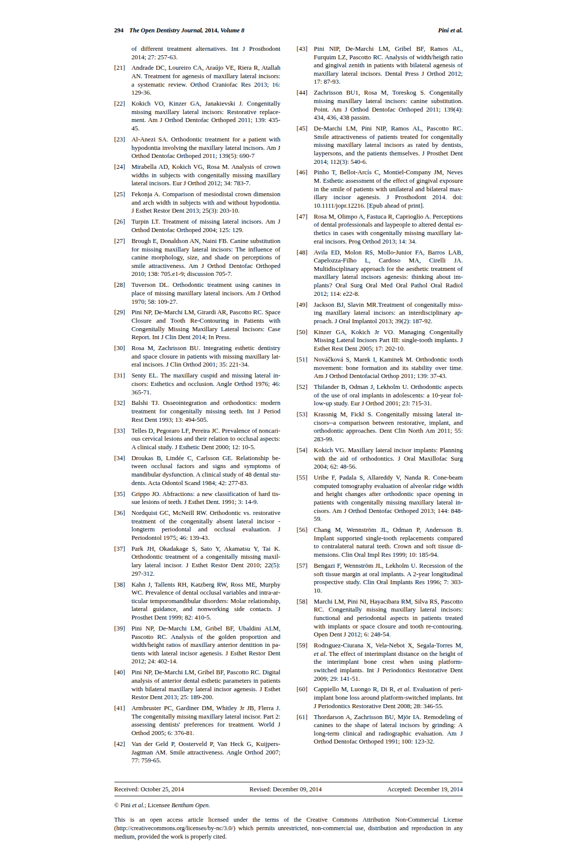294 The Open Dentistry Journal, 2014, Volume 8
Pini et al.
of different treatment alternatives. Int J Prosthodont 2014; 27: 257-63.
[21] Andrade DC, Loureiro CA, Araújo VE, Riera R, Atallah AN. Treatment for agenesis of maxillary lateral incisors: a systematic review. Orthod Craniofac Res 2013; 16: 129-36.
[22] Kokich VO, Kinzer GA, Janakievski J. Congenitally missing maxillary lateral incisors: Restorative replacement. Am J Orthod Dentofac Orthoped 2011; 139: 435-45.
[23] Al-Anezi SA. Orthodontic treatment for a patient with hypodontia involving the maxillary lateral incisors. Am J Orthod Dentofac Orthoped 2011; 139(5): 690-7
[24] Mirabella AD, Kokich VG, Rosa M. Analysis of crown widths in subjects with congenitally missing maxillary lateral incisors. Eur J Orthod 2012; 34: 783-7.
[25] Fekonja A. Comparison of mesiodistal crown dimension and arch width in subjects with and without hypodontia. J Esthet Restor Dent 2013; 25(3): 203-10.
[26] Turpin LT. Treatment of missing lateral incisors. Am J Orthod Dentofac Orthoped 2004; 125: 129.
[27] Brough E, Donaldson AN, Naini FB. Canine substitution for missing maxillary lateral incisors: The influence of canine morphology, size, and shade on perceptions of smile attractiveness. Am J Orthod Dentofac Orthoped 2010; 138: 705.e1-9; discussion 705-7.
[28] Tuverson DL. Orthodontic treatment using canines in place of missing maxillary lateral incisors. Am J Orthod 1970; 58: 109-27.
[29] Pini NP, De-Marchi LM, Girardi AR, Pascotto RC. Space Closure and Tooth Re-Contouring in Patients with Congenitally Missing Maxillary Lateral Incisors: Case Report. Int J Clin Dent 2014; In Press.
[30] Rosa M, Zachrisson BU. Integrating esthetic dentistry and space closure in patients with missing maxillary lateral incisors. J Clin Orthod 2001; 35: 221-34.
[31] Senty EL. The maxillary cuspid and missing lateral incisors: Esthetics and occlusion. Angle Orthod 1976; 46: 365-71.
[32] Balshi TJ. Osseointegration and orthodontics: modern treatment for congenitally missing teeth. Int J Period Rest Dent 1993; 13: 494-505.
[33] Telles D, Pegoraro LF, Pereira JC. Prevalence of noncarious cervical lesions and their relation to occlusal aspects: A clinical study. J Esthetic Dent 2000; 12: 10-5.
[34] Droukas B, Lindée C, Carlsson GE. Relationship between occlusal factors and signs and symptoms of mandibular dysfunction. A clinical study of 48 dental students. Acta Odontol Scand 1984; 42: 277-83.
[35] Grippo JO. Abfractions: a new classification of hard tissue lesions of teeth. J Esthet Dent. 1991; 3: 14-9.
[36] Nordquist GC, McNeill RW. Orthodontic vs. restorative treatment of the congenitally absent lateral incisor - longterm periodontal and occlusal evaluation. J Periodontol 1975; 46: 139-43.
[37] Park JH, Okadakage S, Sato Y, Akamatsu Y, Tai K. Orthodontic treatment of a congenitally missing maxillary lateral incisor. J Esthet Restor Dent 2010; 22(5): 297-312.
[38] Kahn J, Tallents RH, Katzberg RW, Ross ME, Murphy WC. Prevalence of dental occlusal variables and intra-articular temporomandibular disorders: Molar relationship, lateral guidance, and nonworking side contacts. J Prosthet Dent 1999; 82: 410-5.
[39] Pini NP, De-Marchi LM, Gribel BF, Ubaldini ALM, Pascotto RC. Analysis of the golden proportion and width/height ratios of maxillary anterior dentition in patients with lateral incisor agenesis. J Esthet Restor Dent 2012; 24: 402-14.
[40] Pini NP, De-Marchi LM, Gribel BF, Pascotto RC. Digital analysis of anterior dental esthetic parameters in patients with bilateral maxillary lateral incisor agenesis. J Esthet Restor Dent 2013; 25: 189-200.
[41] Armbruster PC, Gardiner DM, Whitley Jr JB, Flerra J. The congenitally missing maxillary lateral incisor. Part 2: assessing dentists' preferences for treatment. World J Orthod 2005; 6: 376-81.
[42] Van der Geld P, Oosterveld P, Van Heck G, Kuijpers-Jagtman AM. Smile attractiveness. Angle Orthod 2007; 77: 759-65.
[43] Pini NIP, De-Marchi LM, Gribel BF, Ramos AL, Furquim LZ, Pascotto RC. Analysis of width/heigth ratio and gingival zenith in patients with bilateral agenesis of maxillary lateral incisors. Dental Press J Orthod 2012; 17: 87-93.
[44] Zachrisson BU1, Rosa M, Toreskog S. Congenitally missing maxillary lateral incisors: canine substitution. Point. Am J Orthod Dentofac Orthoped 2011; 139(4): 434, 436, 438 passim.
[45] De-Marchi LM, Pini NIP, Ramos AL, Pascotto RC. Smile attractiveness of patients treated for congenitally missing maxillary lateral incisors as rated by dentists, laypersons, and the patients themselves. J Prosthet Dent 2014; 112(3): 540-6.
[46] Pinho T, Bellot-Arcís C, Montiel-Company JM, Neves M. Esthetic assessment of the effect of gingival exposure in the smile of patients with unilateral and bilateral maxillary incisor agenesis. J Prosthodont 2014. doi: 10.1111/jopr.12216. [Epub ahead of print].
[47] Rosa M, Olimpo A, Fastuca R, Caprioglio A. Perceptions of dental professionals and laypeople to altered dental esthetics in cases with congenitally missing maxillary lateral incisors. Prog Orthod 2013; 14: 34.
[48] Avila ED, Molon RS, Mollo-Junior FA, Barros LAB, Capelozza-Filho L, Cardoso MA, Cirelli JA. Multidisciplinary approach for the aesthetic treatment of maxillary lateral incisors agenesis: thinking about implants? Oral Surg Oral Med Oral Pathol Oral Radiol 2012; 114: e22-8.
[49] Jackson BJ, Slavin MR.Treatment of congenitally missing maxillary lateral incisors: an interdisciplinary approach. J Oral Implantol 2013; 39(2): 187-92.
[50] Kinzer GA, Kokich Jr VO. Managing Congenitally Missing Lateral Incisors Part III: single-tooth implants. J Esthet Rest Dent 2005; 17: 202-10.
[51] Nováčková S, Marek I, Kaminek M. Orthodontic tooth movement: bone formation and its stability over time. Am J Orthod Dentofacial Orthop 2011; 139: 37-43.
[52] Thilander B, Odman J, Lekholm U. Orthodontic aspects of the use of oral implants in adolescents: a 10-year follow-up study. Eur J Orthod 2001; 23: 715-31.
[53] Krassnig M, Fickl S. Congenitally missing lateral incisors--a comparison between restorative, implant, and orthodontic approaches. Dent Clin North Am 2011; 55: 283-99.
[54] Kokich VG. Maxillary lateral incisor implants: Planning with the aid of orthodontics. J Oral Maxillofac Surg 2004; 62: 48-56.
[55] Uribe F, Padala S, Allareddy V, Nanda R. Cone-beam computed tomography evaluation of alveolar ridge width and height changes after orthodontic space opening in patients with congenitally missing maxillary lateral incisors. Am J Orthod Dentofac Orthoped 2013; 144: 848-59.
[56] Chang M, Wennström JL, Odman P, Andersson B. Implant supported single-tooth replacements compared to contralateral natural teeth. Crown and soft tissue dimensions. Clin Oral Impl Res 1999; 10: 185-94.
[57] Bengazi F, Wennström JL, Lekholm U. Recession of the soft tissue margin at oral implants. A 2-year longitudinal prospective study. Clin Oral Implants Res 1996; 7: 303-10.
[58] Marchi LM, Pini NI, Hayacibara RM, Silva RS, Pascotto RC. Congenitally missing maxillary lateral incisors: functional and periodontal aspects in patients treated with implants or space closure and tooth re-contouring. Open Dent J 2012; 6: 248-54.
[59] Rodrıguez-Ciurana X, Vela-Nebot X, Segala-Torres M, et al. The effect of interimplant distance on the height of the interimplant bone crest when using platform-switched implants. Int J Periodontics Restorative Dent 2009; 29: 141-51.
[60] Cappiello M, Luongo R, Di R, et al. Evaluation of peri-implant bone loss around platform-switched implants. Int J Periodontics Restorative Dent 2008; 28: 346-55.
[61] Thordarson A, Zachrisson BU, Mjör IA. Remodeling of canines to the shape of lateral incisors by grinding: A long-term clinical and radiographic evaluation. Am J Orthod Dentofac Orthoped 1991; 100: 123-32.
Received: October 25, 2014
Revised: December 09, 2014
Accepted: December 19, 2014
© Pini et al.; Licensee Bentham Open.
This is an open access article licensed under the terms of the Creative Commons Attribution Non-Commercial License (http://creativecommons.org/licenses/by-nc/3.0/) which permits unrestricted, non-commercial use, distribution and reproduction in any medium, provided the work is properly cited.